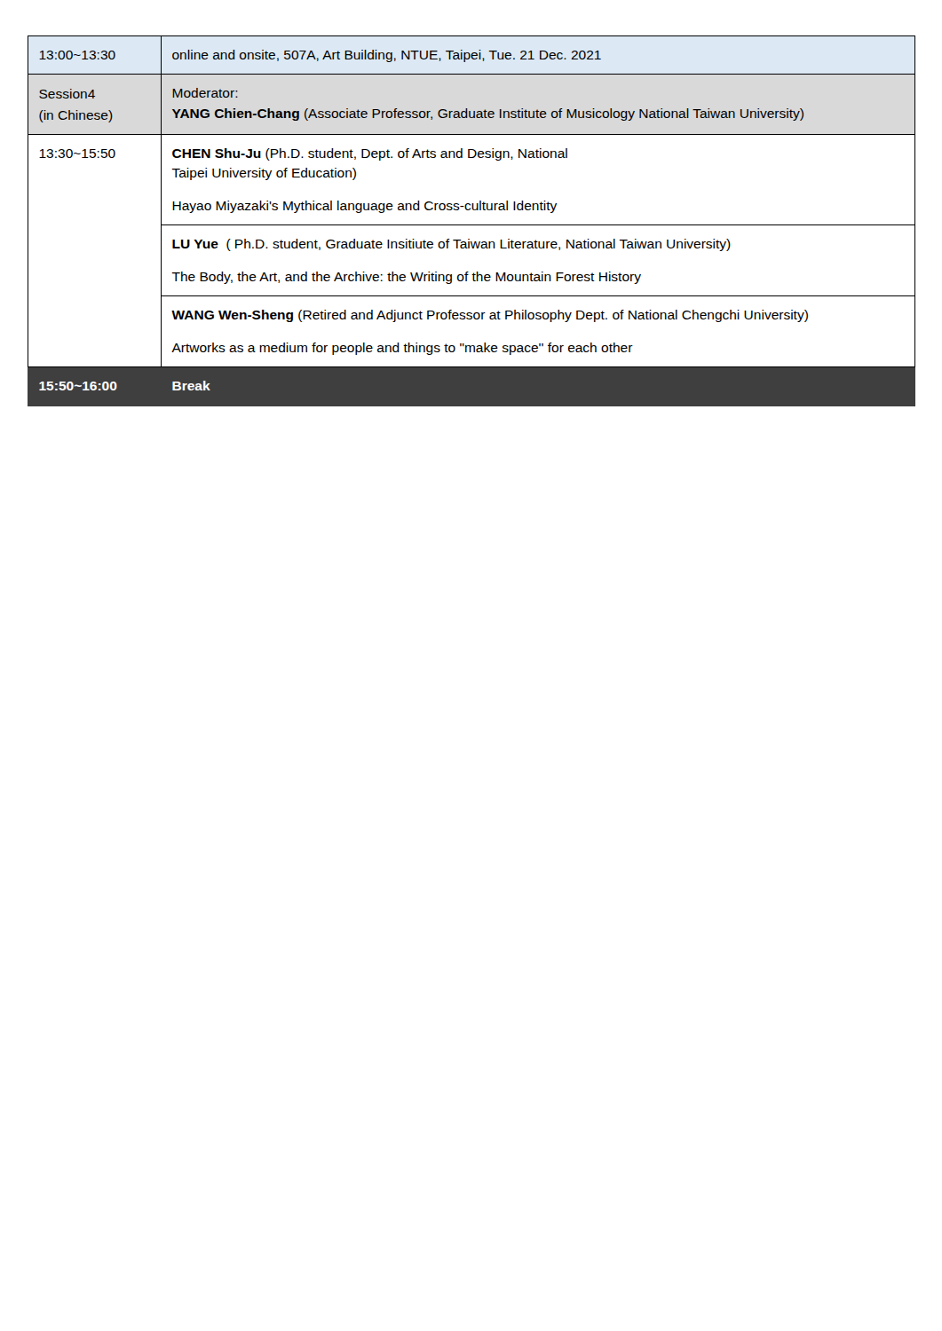| 13:00~13:30 | online and onsite, 507A, Art Building, NTUE, Taipei, Tue. 21 Dec. 2021 |
| Session4 (in Chinese) | Moderator: YANG Chien-Chang (Associate Professor, Graduate Institute of Musicology National Taiwan University) |
| 13:30~15:50 | CHEN Shu-Ju (Ph.D. student, Dept. of Arts and Design, National Taipei University of Education) Hayao Miyazaki's Mythical language and Cross-cultural Identity |
| LU Yue ( Ph.D. student, Graduate Insitiute of Taiwan Literature, National Taiwan University) The Body, the Art, and the Archive: the Writing of the Mountain Forest History |
| WANG Wen-Sheng (Retired and Adjunct Professor at Philosophy Dept. of National Chengchi University) Artworks as a medium for people and things to "make space'' for each other |
| 15:50~16:00 | Break |